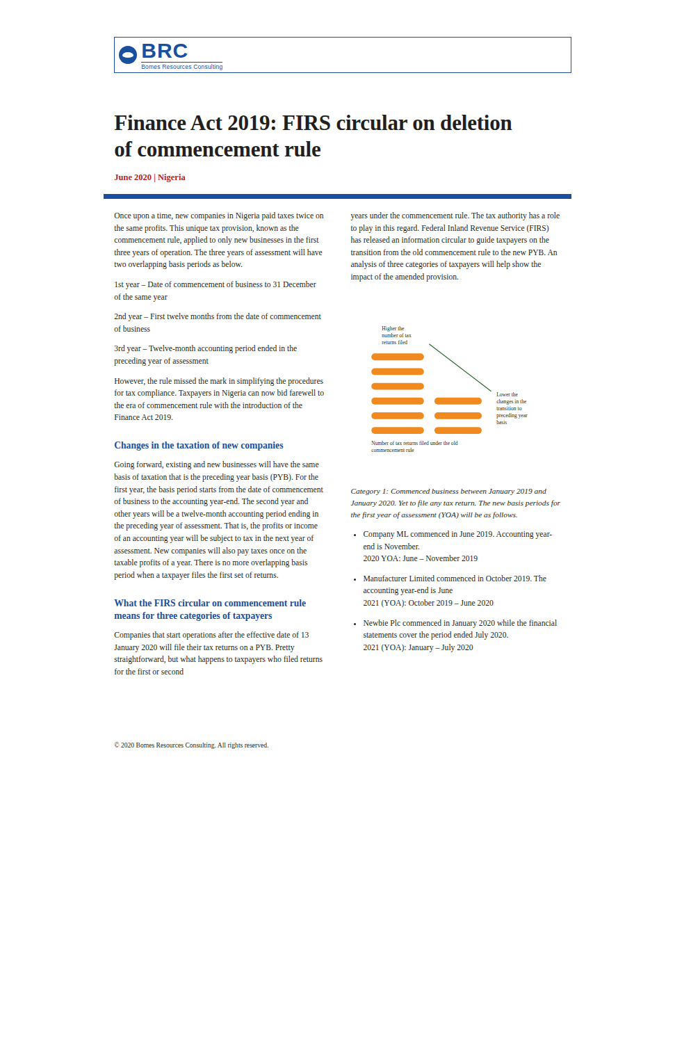BRC Bomes Resources Consulting
Finance Act 2019: FIRS circular on deletion of commencement rule
June 2020 | Nigeria
Once upon a time, new companies in Nigeria paid taxes twice on the same profits. This unique tax provision, known as the commencement rule, applied to only new businesses in the first three years of operation. The three years of assessment will have two overlapping basis periods as below.
1st year – Date of commencement of business to 31 December of the same year
2nd year – First twelve months from the date of commencement of business
3rd year – Twelve-month accounting period ended in the preceding year of assessment
However, the rule missed the mark in simplifying the procedures for tax compliance. Taxpayers in Nigeria can now bid farewell to the era of commencement rule with the introduction of the Finance Act 2019.
Changes in the taxation of new companies
Going forward, existing and new businesses will have the same basis of taxation that is the preceding year basis (PYB). For the first year, the basis period starts from the date of commencement of business to the accounting year-end. The second year and other years will be a twelve-month accounting period ending in the preceding year of assessment. That is, the profits or income of an accounting year will be subject to tax in the next year of assessment. New companies will also pay taxes once on the taxable profits of a year. There is no more overlapping basis period when a taxpayer files the first set of returns.
What the FIRS circular on commencement rule means for three categories of taxpayers
Companies that start operations after the effective date of 13 January 2020 will file their tax returns on a PYB. Pretty straightforward, but what happens to taxpayers who filed returns for the first or second
years under the commencement rule. The tax authority has a role to play in this regard. Federal Inland Revenue Service (FIRS) has released an information circular to guide taxpayers on the transition from the old commencement rule to the new PYB. An analysis of three categories of taxpayers will help show the impact of the amended provision.
Higher the number of tax returns filed Lower the changes in the transition to preceding year basis Number of tax returns filed under the old commencement rule
Category 1: Commenced business between January 2019 and January 2020. Yet to file any tax return. The new basis periods for the first year of assessment (YOA) will be as follows.
Company ML commenced in June 2019. Accounting year-end is November.
2020 YOA: June – November 2019
Manufacturer Limited commenced in October 2019. The accounting year-end is June
2021 (YOA): October 2019 – June 2020
Newbie Plc commenced in January 2020 while the financial statements cover the period ended July 2020.
2021 (YOA): January – July 2020
© 2020 Bomes Resources Consulting. All rights reserved.